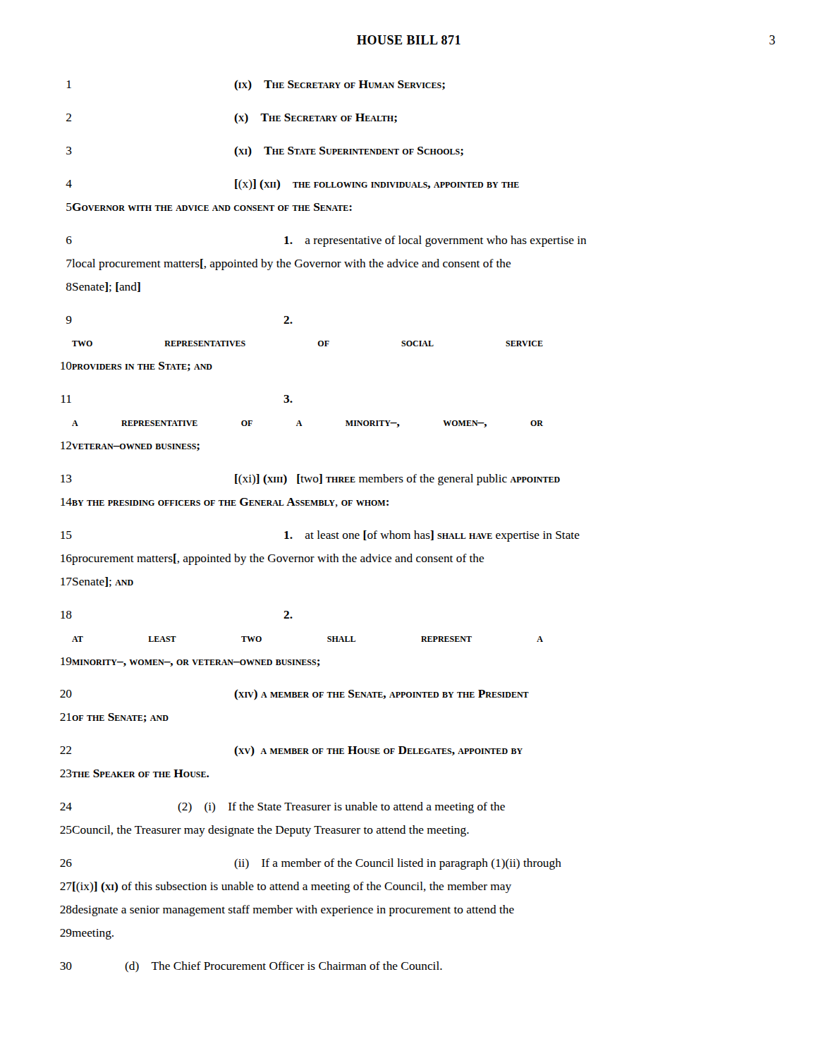HOUSE BILL 871 3
| 1 | ( ix ) The Secretary of Human Services; |
| 2 | ( x ) The Secretary of Health; |
| 3 | ( xi ) The State Superintendent of Schools; |
| 4 | [ (x) ] ( xii ) the following individuals, appointed by the |
| 5 | Governor with the advice and consent of the Senate: |
| 6 | 1. a representative of local government who has expertise in |
| 7 | local procurement matters [ , appointed by the Governor with the advice and consent of the |
| 8 | Senate ] ; [ and ] |
| 9 | 2. two representatives of social service |
| 10 | providers in the State; and |
| 11 | 3. a representative of a minority–, women–, or |
| 12 | veteran–owned business; |
| 13 | [ (xi) ] ( xiii ) [ two ] three members of the general public appointed |
| 14 | by the presiding officers of the General Assembly , of whom: |
| 15 | 1. at least one [ of whom has ] shall have expertise in State |
| 16 | procurement matters [ , appointed by the Governor with the advice and consent of the |
| 17 | Senate ] ; and |
| 18 | 2. at least two shall represent a |
| 19 | minority–, women–, or veteran–owned business; |
| 20 | ( xiv ) a member of the Senate, appointed by the President |
| 21 | of the Senate; and |
| 22 | ( xv ) a member of the House of Delegates, appointed by |
| 23 | the Speaker of the House. |
| 24 | (2) (i) If the State Treasurer is unable to attend a meeting of the |
| 25 | Council, the Treasurer may designate the Deputy Treasurer to attend the meeting. |
| 26 | (ii) If a member of the Council listed in paragraph (1)(ii) through |
| 27 | [ (ix) ] ( xi ) of this subsection is unable to attend a meeting of the Council, the member may |
| 28 | designate a senior management staff member with experience in procurement to attend the |
| 29 | meeting. |
| 30 | (d) The Chief Procurement Officer is Chairman of the Council. |